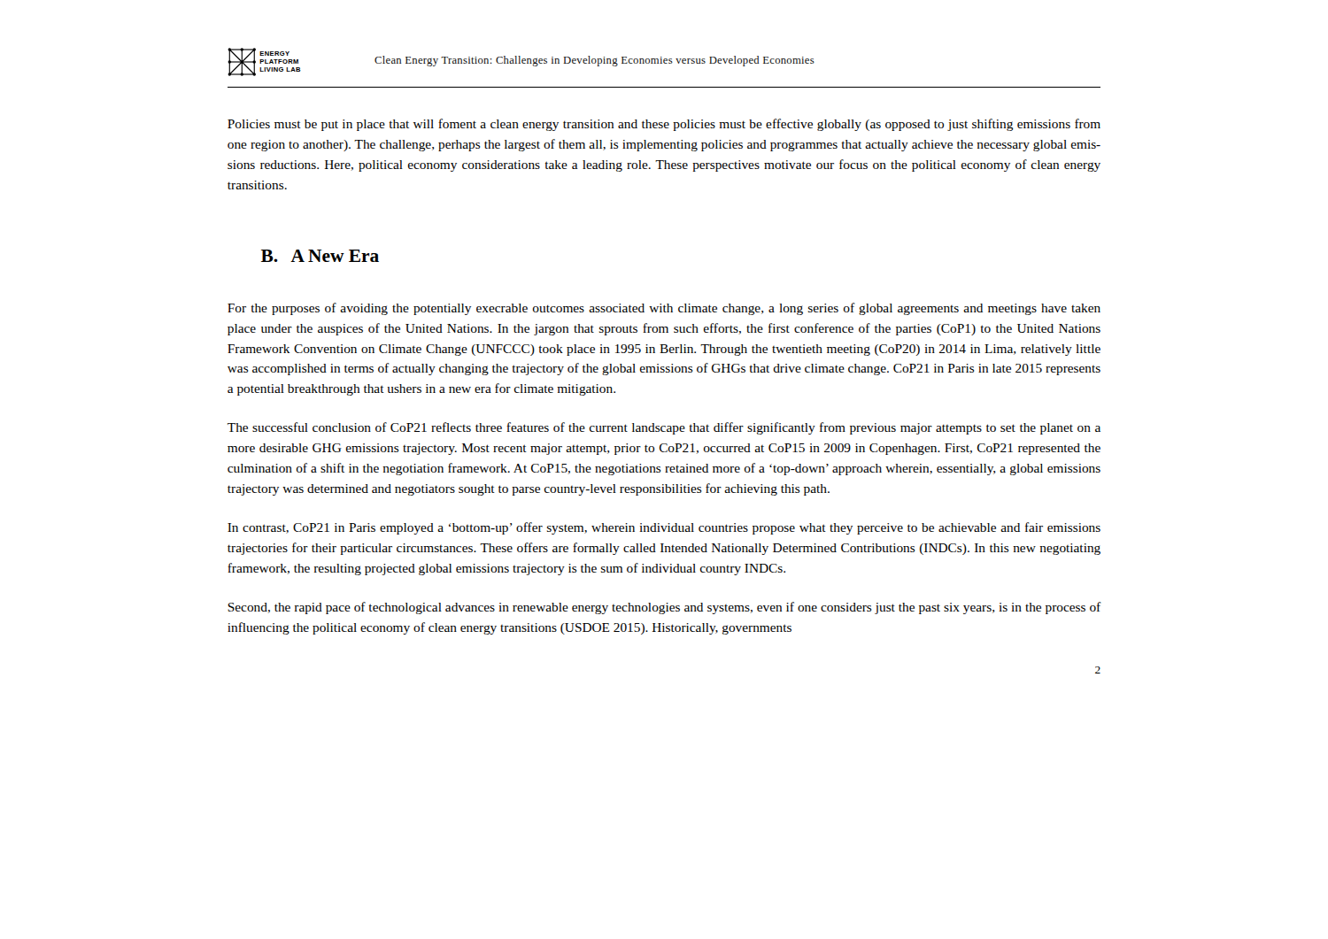ENERGY PLATFORM LIVING LAB
Clean Energy Transition: Challenges in Developing Economies versus Developed Economies
Policies must be put in place that will foment a clean energy transition and these policies must be effective globally (as opposed to just shifting emissions from one region to another). The challenge, perhaps the largest of them all, is implementing policies and programmes that actually achieve the necessary global emissions reductions. Here, political economy considerations take a leading role. These perspectives motivate our focus on the political economy of clean energy transitions.
B. A New Era
For the purposes of avoiding the potentially execrable outcomes associated with climate change, a long series of global agreements and meetings have taken place under the auspices of the United Nations. In the jargon that sprouts from such efforts, the first conference of the parties (CoP1) to the United Nations Framework Convention on Climate Change (UNFCCC) took place in 1995 in Berlin. Through the twentieth meeting (CoP20) in 2014 in Lima, relatively little was accomplished in terms of actually changing the trajectory of the global emissions of GHGs that drive climate change. CoP21 in Paris in late 2015 represents a potential breakthrough that ushers in a new era for climate mitigation.
The successful conclusion of CoP21 reflects three features of the current landscape that differ significantly from previous major attempts to set the planet on a more desirable GHG emissions trajectory. Most recent major attempt, prior to CoP21, occurred at CoP15 in 2009 in Copenhagen. First, CoP21 represented the culmination of a shift in the negotiation framework. At CoP15, the negotiations retained more of a ‘top-down’ approach wherein, essentially, a global emissions trajectory was determined and negotiators sought to parse country-level responsibilities for achieving this path.
In contrast, CoP21 in Paris employed a ‘bottom-up’ offer system, wherein individual countries propose what they perceive to be achievable and fair emissions trajectories for their particular circumstances. These offers are formally called Intended Nationally Determined Contributions (INDCs). In this new negotiating framework, the resulting projected global emissions trajectory is the sum of individual country INDCs.
Second, the rapid pace of technological advances in renewable energy technologies and systems, even if one considers just the past six years, is in the process of influencing the political economy of clean energy transitions (USDOE 2015). Historically, governments
2